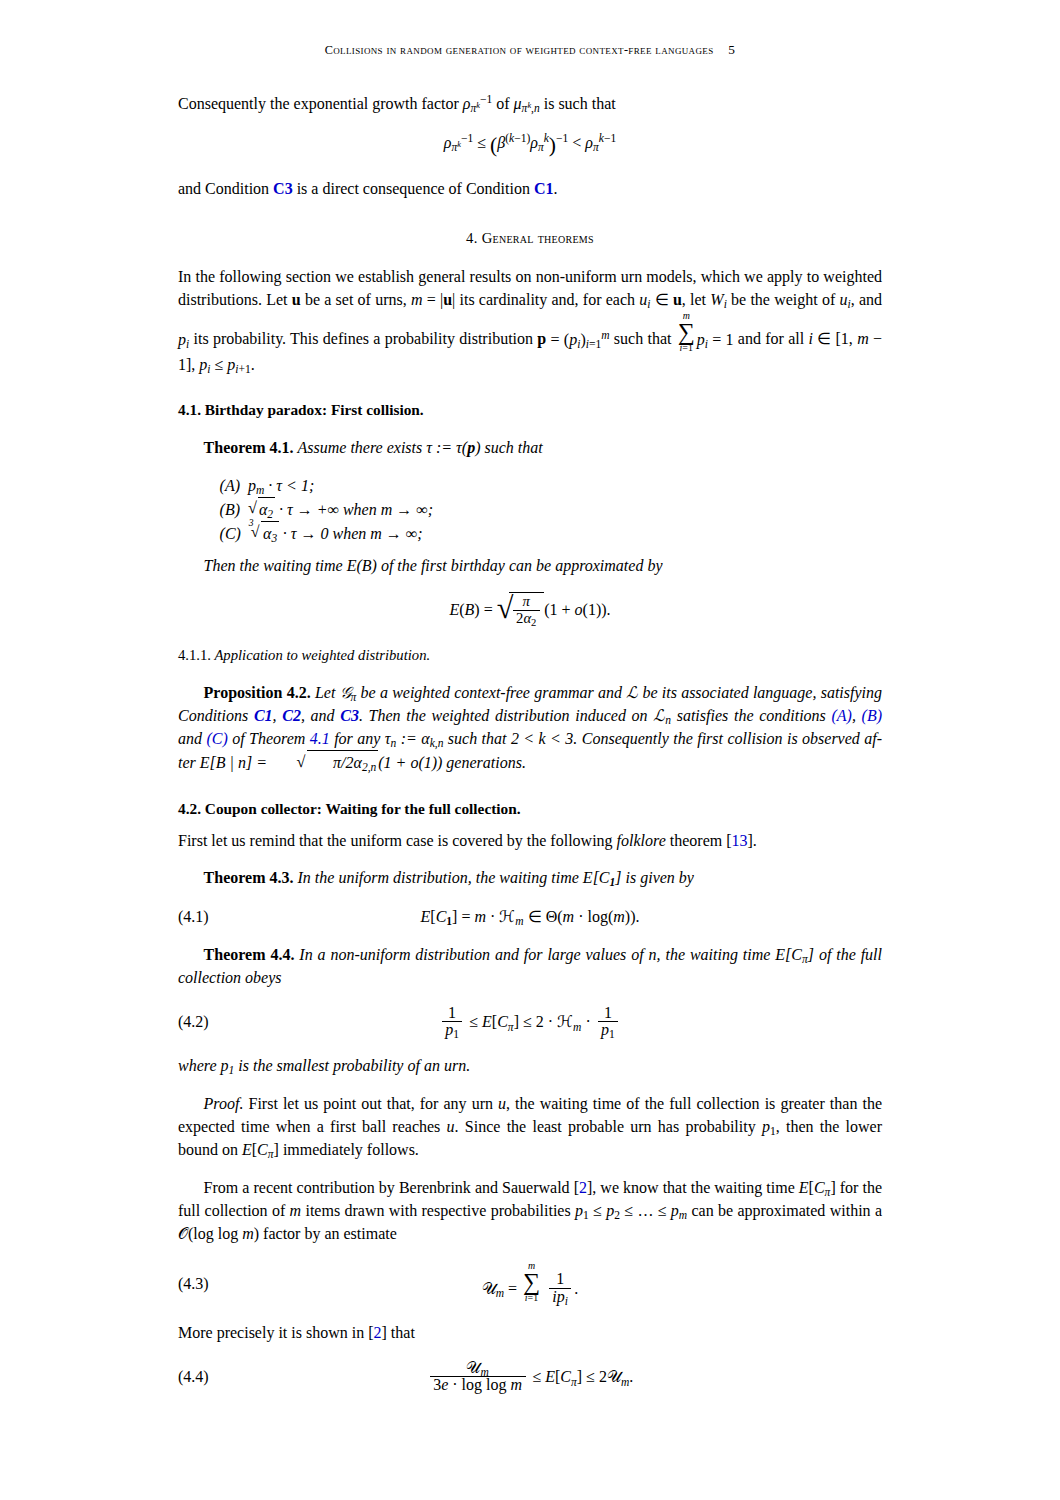Collisions in random generation of weighted context-free languages 5
Consequently the exponential growth factor ρπk−1 of μπk,n is such that
ρπk−1 ≤ (β(k−1)ρπk)−1 < ρπk−1
and Condition C3 is a direct consequence of Condition C1.
4. General theorems
In the following section we establish general results on non-uniform urn models, which we apply to weighted distributions. Let u be a set of urns, m = |u| its cardinality and, for each ui ∈ u, let Wi be the weight of ui, and pi its probability. This defines a probability distribution p = (pi)i=1m such that m∑i=1 pi = 1 and for all i ∈ [1, m − 1], pi ≤ pi+1.
4.1. Birthday paradox: First collision.
Theorem 4.1. Assume there exists τ := τ(p) such that
(A) pm · τ < 1;
(B) α2 · τ → +∞ when m → ∞;
(C) 3 α3 · τ → 0 when m → ∞;
Then the waiting time E(B) of the first birthday can be approximated by
E(B) = π 2α2(1 + o(1)).
4.1.1. Application to weighted distribution.
Proposition 4.2. Let 𝒢π be a weighted context-free grammar and ℒ be its associated language, satisfying Conditions C1, C2, and C3. Then the weighted distribution induced on ℒn satisfies the conditions (A), (B) and (C) of Theorem 4.1 for any τn := αk,n such that 2 < k < 3. Consequently the first collision is observed after E[B | n] = π/2α2,n(1 + o(1)) generations.
4.2. Coupon collector: Waiting for the full collection.
First let us remind that the uniform case is covered by the following folklore theorem [13].
Theorem 4.3. In the uniform distribution, the waiting time E[C1] is given by
(4.1) E[C1] = m · ℋm ∈ Θ(m · log(m)).
Theorem 4.4. In a non-uniform distribution and for large values of n, the waiting time E[Cπ] of the full collection obeys
(4.2) 1 p1 ≤ E[Cπ] ≤ 2 · ℋm · 1 p1
where p1 is the smallest probability of an urn.
Proof. First let us point out that, for any urn u, the waiting time of the full collection is greater than the expected time when a first ball reaches u. Since the least probable urn has probability p1, then the lower bound on E[Cπ] immediately follows.
From a recent contribution by Berenbrink and Sauerwald [2], we know that the waiting time E[Cπ] for the full collection of m items drawn with respective probabilities p1 ≤ p2 ≤ … ≤ pm can be approximated within a 𝒪(log log m) factor by an estimate
(4.3) 𝒰m = m∑i=1 1 ipi.
More precisely it is shown in [2] that
(4.4) 𝒰m 3e · log log m ≤ E[Cπ] ≤ 2𝒰m.